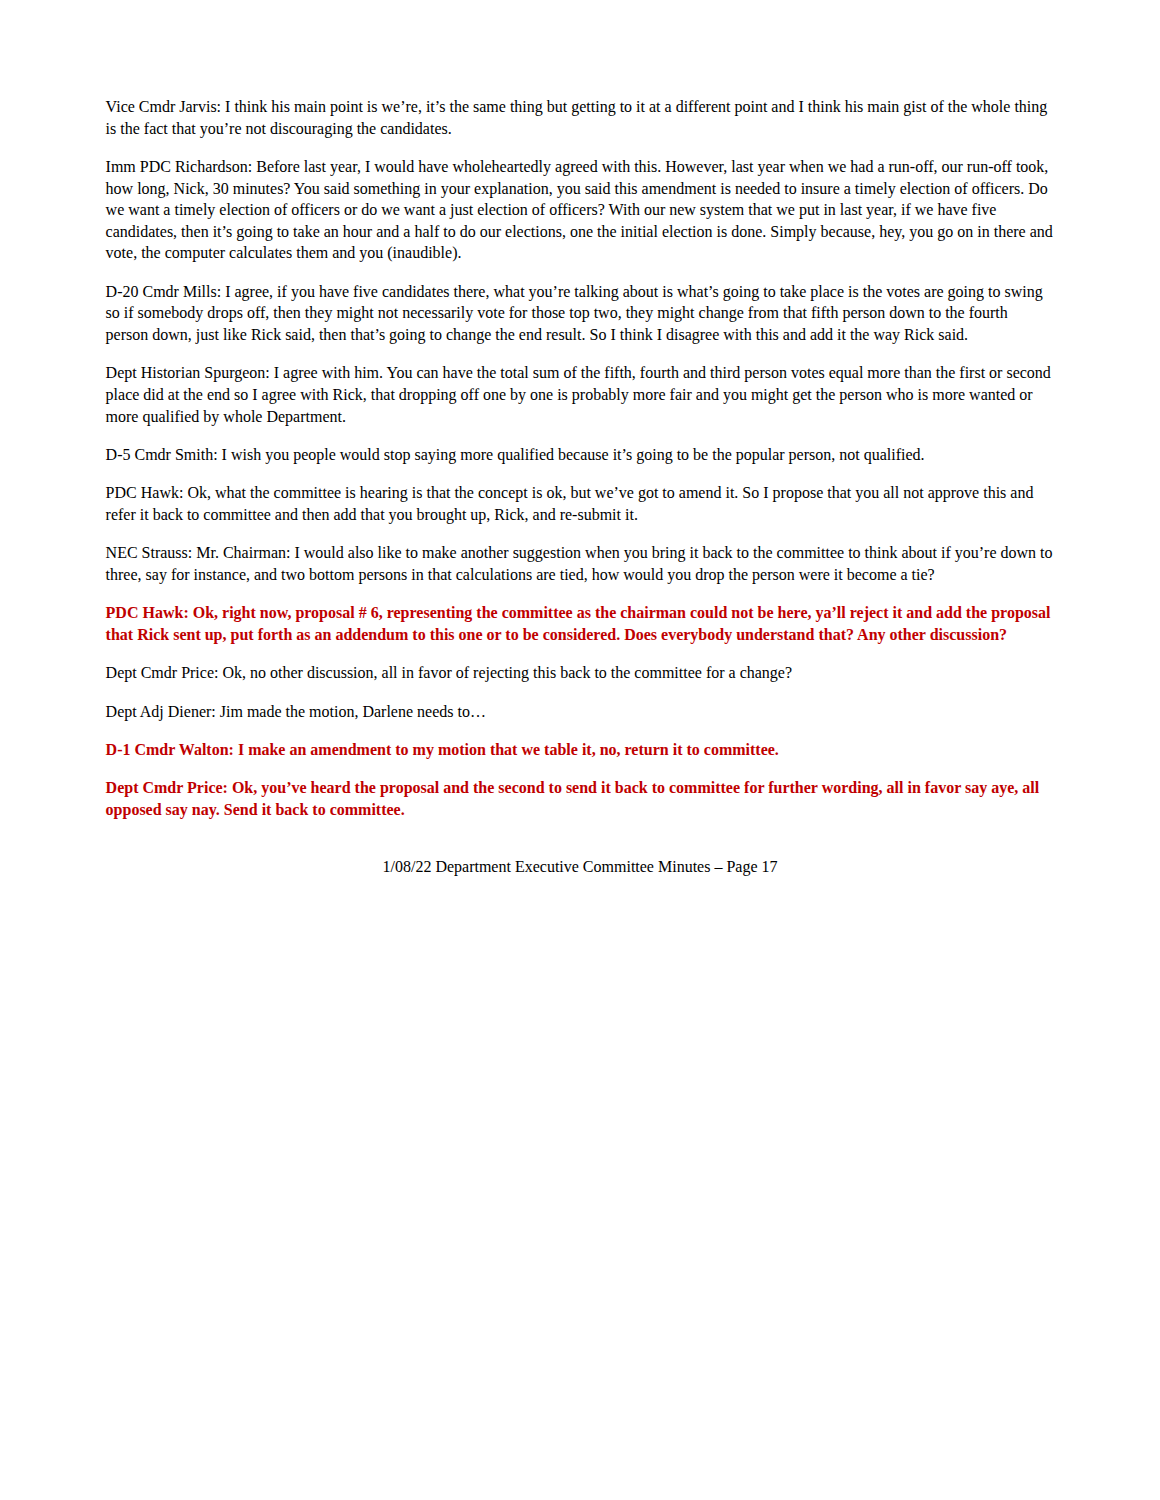Vice Cmdr Jarvis: I think his main point is we’re, it’s the same thing but getting to it at a different point and I think his main gist of the whole thing is the fact that you’re not discouraging the candidates.
Imm PDC Richardson: Before last year, I would have wholeheartedly agreed with this. However, last year when we had a run-off, our run-off took, how long, Nick, 30 minutes? You said something in your explanation, you said this amendment is needed to insure a timely election of officers. Do we want a timely election of officers or do we want a just election of officers? With our new system that we put in last year, if we have five candidates, then it’s going to take an hour and a half to do our elections, one the initial election is done. Simply because, hey, you go on in there and vote, the computer calculates them and you (inaudible).
D-20 Cmdr Mills: I agree, if you have five candidates there, what you’re talking about is what’s going to take place is the votes are going to swing so if somebody drops off, then they might not necessarily vote for those top two, they might change from that fifth person down to the fourth person down, just like Rick said, then that’s going to change the end result. So I think I disagree with this and add it the way Rick said.
Dept Historian Spurgeon: I agree with him. You can have the total sum of the fifth, fourth and third person votes equal more than the first or second place did at the end so I agree with Rick, that dropping off one by one is probably more fair and you might get the person who is more wanted or more qualified by whole Department.
D-5 Cmdr Smith: I wish you people would stop saying more qualified because it’s going to be the popular person, not qualified.
PDC Hawk: Ok, what the committee is hearing is that the concept is ok, but we’ve got to amend it. So I propose that you all not approve this and refer it back to committee and then add that you brought up, Rick, and re-submit it.
NEC Strauss: Mr. Chairman: I would also like to make another suggestion when you bring it back to the committee to think about if you’re down to three, say for instance, and two bottom persons in that calculations are tied, how would you drop the person were it become a tie?
PDC Hawk: Ok, right now, proposal # 6, representing the committee as the chairman could not be here, ya’ll reject it and add the proposal that Rick sent up, put forth as an addendum to this one or to be considered. Does everybody understand that? Any other discussion?
Dept Cmdr Price: Ok, no other discussion, all in favor of rejecting this back to the committee for a change?
Dept Adj Diener: Jim made the motion, Darlene needs to…
D-1 Cmdr Walton: I make an amendment to my motion that we table it, no, return it to committee.
Dept Cmdr Price: Ok, you’ve heard the proposal and the second to send it back to committee for further wording, all in favor say aye, all opposed say nay. Send it back to committee.
1/08/22 Department Executive Committee Minutes – Page 17